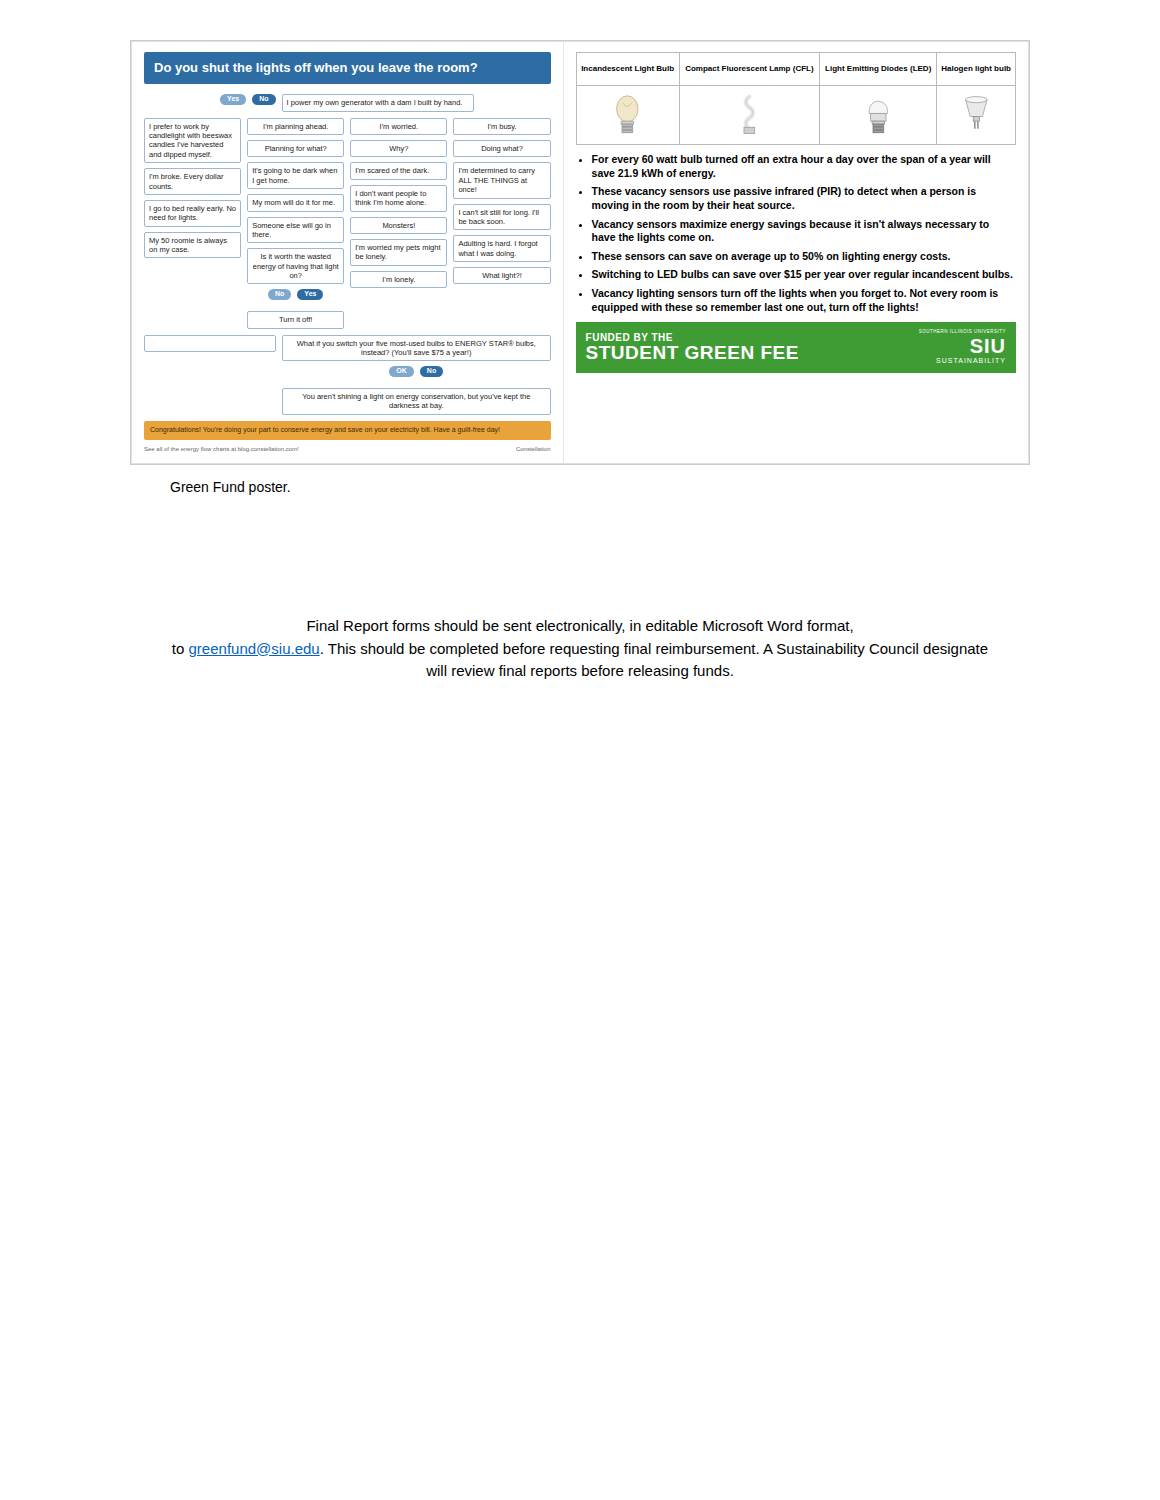Do you shut the lights off when you leave the room?
Yes No
I power my own generator with a dam I built by hand.
I prefer to work by candlelight with beeswax candles I've harvested and dipped myself.
I'm broke. Every dollar counts.
I go to bed really early. No need for lights.
My 50 roomie is always on my case.
I'm planning ahead.
Planning for what?
It's going to be dark when I get home.
My mom will do it for me.
Someone else will go in there.
Is it worth the wasted energy of having that light on?
No Yes
Turn it off!
I'm worried.
Why?
I'm scared of the dark.
I don't want people to think I'm home alone.
Monsters!
I'm worried my pets might be lonely.
I'm lonely.
I'm busy.
Doing what?
I'm determined to carry ALL THE THINGS at once!
I can't sit still for long. I'll be back soon.
Adulting is hard. I forgot what I was doing.
What light?!
What if you switch your five most-used bulbs to ENERGY STAR® bulbs, instead? (You'll save $75 a year!)
OK No
You aren't shining a light on energy conservation, but you've kept the darkness at bay.
Congratulations! You're doing your part to conserve energy and save on your electricity bill. Have a guilt-free day!
See all of the energy flow charts at blog.constellation.com! Constellation
| Incandescent Light Bulb | Compact Fluorescent Lamp (CFL) | Light Emitting Diodes (LED) | Halogen light bulb |
| --- | --- | --- | --- |
For every 60 watt bulb turned off an extra hour a day over the span of a year will save 21.9 kWh of energy.
These vacancy sensors use passive infrared (PIR) to detect when a person is moving in the room by their heat source.
Vacancy sensors maximize energy savings because it isn't always necessary to have the lights come on.
These sensors can save on average up to 50% on lighting energy costs.
Switching to LED bulbs can save over $15 per year over regular incandescent bulbs.
Vacancy lighting sensors turn off the lights when you forget to. Not every room is equipped with these so remember last one out, turn off the lights!
FUNDED BY THE
STUDENT GREEN FEE
SOUTHERN ILLINOIS UNIVERSITY
SIU
SUSTAINABILITY
Green Fund poster.
Final Report forms should be sent electronically, in editable Microsoft Word format,
to greenfund@siu.edu. This should be completed before requesting final reimbursement. A Sustainability Council designate will review final reports before releasing funds.